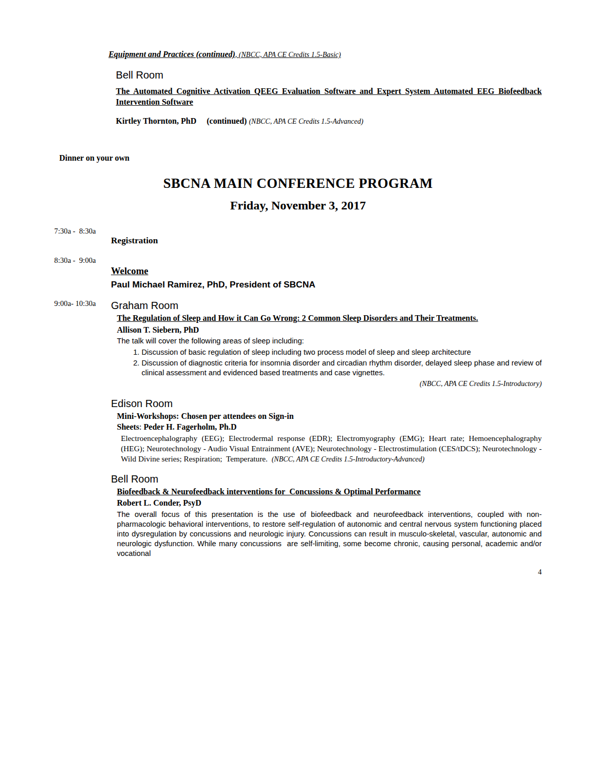Equipment and Practices (continued), (NBCC, APA CE Credits 1.5-Basic)
Bell Room
The Automated Cognitive Activation QEEG Evaluation Software and Expert System Automated EEG Biofeedback Intervention Software
Kirtley Thornton, PhD (continued) (NBCC, APA CE Credits 1.5-Advanced)
Dinner on your own
SBCNA MAIN CONFERENCE PROGRAM
Friday, November 3, 2017
| 7:30a - 8:30a | Registration |
| 8:30a - 9:00a | Welcome Paul Michael Ramirez, PhD, President of SBCNA |
| 9:00a- 10:30a | Graham Room The Regulation of Sleep and How it Can Go Wrong: 2 Common Sleep Disorders and Their Treatments. Allison T. Siebern, PhD The talk will cover the following areas of sleep including: Discussion of basic regulation of sleep including two process model of sleep and sleep architecture Discussion of diagnostic criteria for insomnia disorder and circadian rhythm disorder, delayed sleep phase and review of clinical assessment and evidenced based treatments and case vignettes. (NBCC, APA CE Credits 1.5-Introductory) Edison Room Mini-Workshops: Chosen per attendees on Sign-in Sheets : Peder H. Fagerholm, Ph.D Electroencephalography (EEG); Electrodermal response (EDR); Electromyography (EMG); Heart rate; Hemoencephalography (HEG); Neurotechnology - Audio Visual Entrainment (AVE); Neurotechnology - Electrostimulation (CES/tDCS); Neurotechnology - Wild Divine series; Respiration; Temperature. (NBCC, APA CE Credits 1.5-Introductory-Advanced) Bell Room Biofeedback & Neurofeedback interventions for Concussions & Optimal Performance Robert L. Conder, PsyD The overall focus of this presentation is the use of biofeedback and neurofeedback interventions, coupled with non-pharmacologic behavioral interventions, to restore self-regulation of autonomic and central nervous system functioning placed into dysregulation by concussions and neurologic injury. Concussions can result in musculo-skeletal, vascular, autonomic and neurologic dysfunction. While many concussions are self-limiting, some become chronic, causing personal, academic and/or vocational |
4